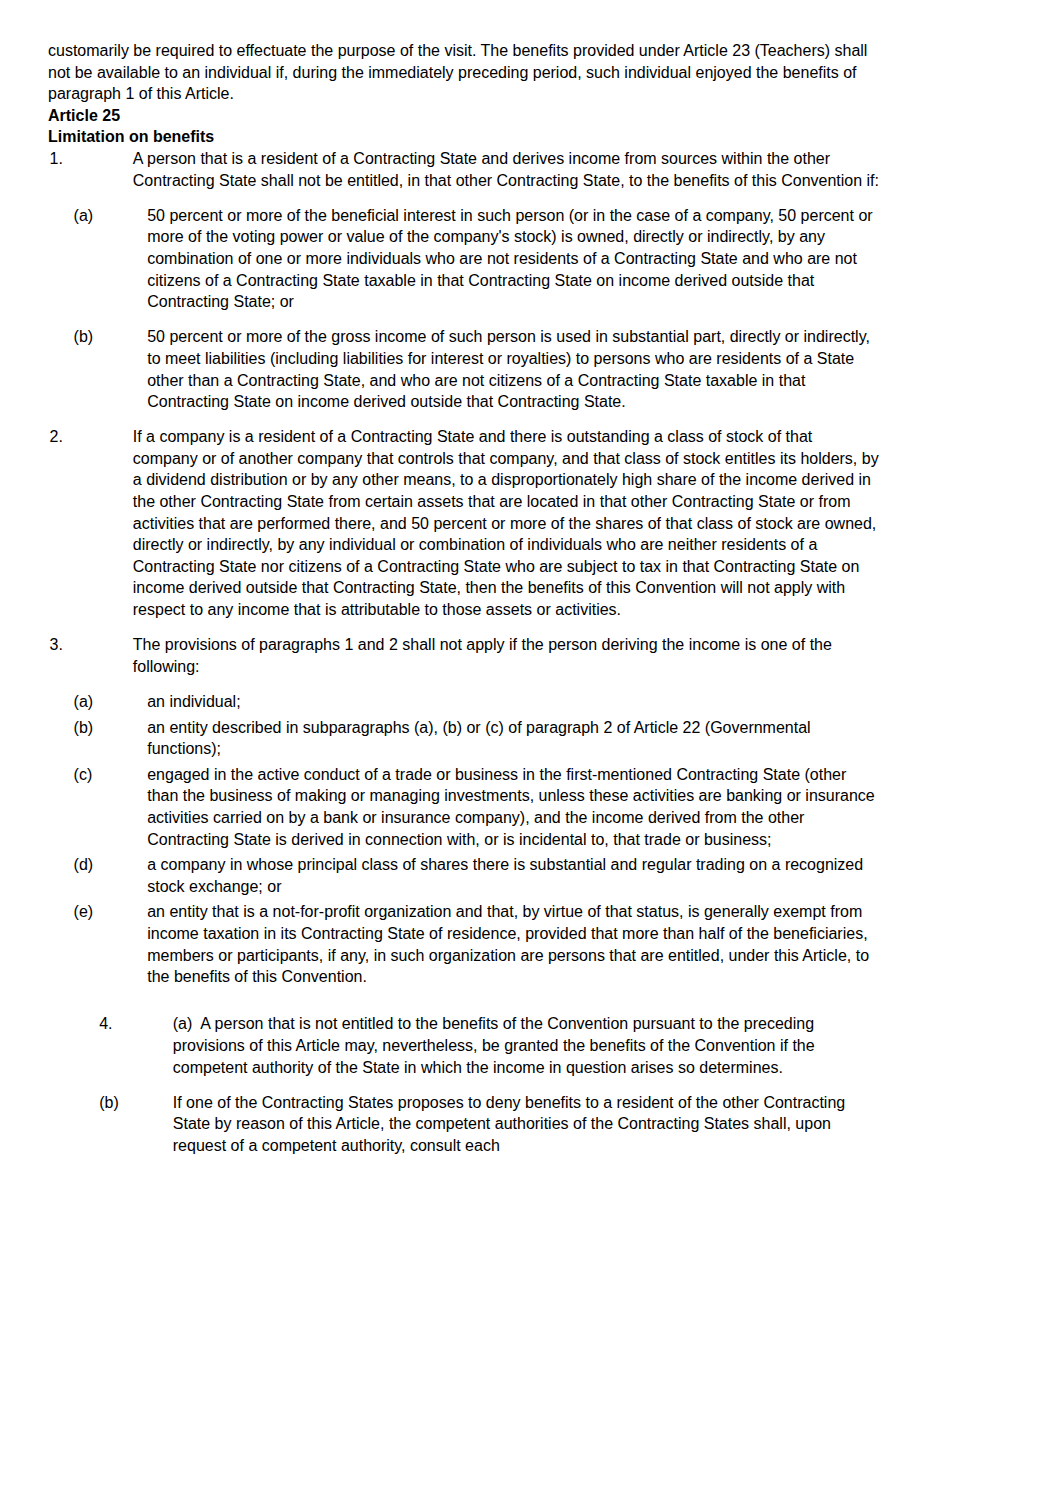customarily be required to effectuate the purpose of the visit. The benefits provided under Article 23 (Teachers) shall not be available to an individual if, during the immediately preceding period, such individual enjoyed the benefits of paragraph 1 of this Article.
Article 25
Limitation on benefits
1. A person that is a resident of a Contracting State and derives income from sources within the other Contracting State shall not be entitled, in that other Contracting State, to the benefits of this Convention if:
(a) 50 percent or more of the beneficial interest in such person (or in the case of a company, 50 percent or more of the voting power or value of the company's stock) is owned, directly or indirectly, by any combination of one or more individuals who are not residents of a Contracting State and who are not citizens of a Contracting State taxable in that Contracting State on income derived outside that Contracting State; or
(b) 50 percent or more of the gross income of such person is used in substantial part, directly or indirectly, to meet liabilities (including liabilities for interest or royalties) to persons who are residents of a State other than a Contracting State, and who are not citizens of a Contracting State taxable in that Contracting State on income derived outside that Contracting State.
2. If a company is a resident of a Contracting State and there is outstanding a class of stock of that company or of another company that controls that company, and that class of stock entitles its holders, by a dividend distribution or by any other means, to a disproportionately high share of the income derived in the other Contracting State from certain assets that are located in that other Contracting State or from activities that are performed there, and 50 percent or more of the shares of that class of stock are owned, directly or indirectly, by any individual or combination of individuals who are neither residents of a Contracting State nor citizens of a Contracting State who are subject to tax in that Contracting State on income derived outside that Contracting State, then the benefits of this Convention will not apply with respect to any income that is attributable to those assets or activities.
3. The provisions of paragraphs 1 and 2 shall not apply if the person deriving the income is one of the following:
(a) an individual;
(b) an entity described in subparagraphs (a), (b) or (c) of paragraph 2 of Article 22 (Governmental functions);
(c) engaged in the active conduct of a trade or business in the first-mentioned Contracting State (other than the business of making or managing investments, unless these activities are banking or insurance activities carried on by a bank or insurance company), and the income derived from the other Contracting State is derived in connection with, or is incidental to, that trade or business;
(d) a company in whose principal class of shares there is substantial and regular trading on a recognized stock exchange; or
(e) an entity that is a not-for-profit organization and that, by virtue of that status, is generally exempt from income taxation in its Contracting State of residence, provided that more than half of the beneficiaries, members or participants, if any, in such organization are persons that are entitled, under this Article, to the benefits of this Convention.
4. (a) A person that is not entitled to the benefits of the Convention pursuant to the preceding provisions of this Article may, nevertheless, be granted the benefits of the Convention if the competent authority of the State in which the income in question arises so determines.
(b) If one of the Contracting States proposes to deny benefits to a resident of the other Contracting State by reason of this Article, the competent authorities of the Contracting States shall, upon request of a competent authority, consult each